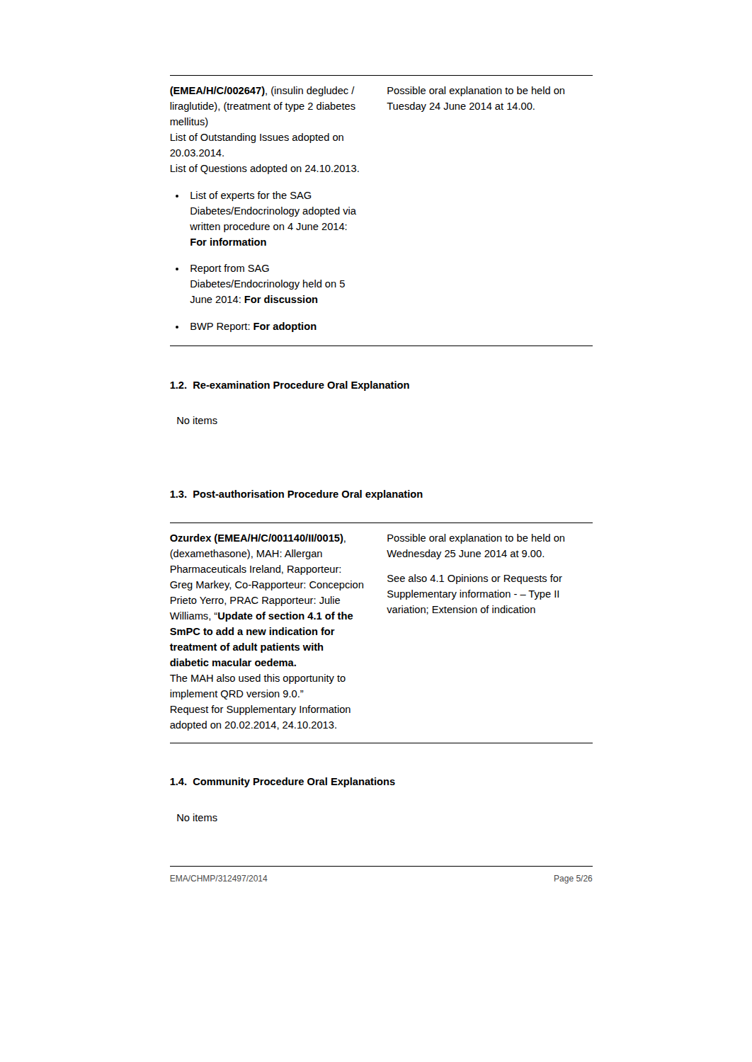| (EMEA/H/C/002647) , (insulin degludec / liraglutide), (treatment of type 2 diabetes mellitus) List of Outstanding Issues adopted on 20.03.2014. List of Questions adopted on 24.10.2013. List of experts for the SAG Diabetes/Endocrinology adopted via written procedure on 4 June 2014: For information Report from SAG Diabetes/Endocrinology held on 5 June 2014: For discussion BWP Report: For adoption | Possible oral explanation to be held on Tuesday 24 June 2014 at 14.00. |
1.2. Re-examination Procedure Oral Explanation
No items
1.3. Post-authorisation Procedure Oral explanation
| Ozurdex (EMEA/H/C/001140/II/0015) , (dexamethasone), MAH: Allergan Pharmaceuticals Ireland, Rapporteur: Greg Markey, Co-Rapporteur: Concepcion Prieto Yerro, PRAC Rapporteur: Julie Williams, “ Update of section 4.1 of the SmPC to add a new indication for treatment of adult patients with diabetic macular oedema. The MAH also used this opportunity to implement QRD version 9.0.” Request for Supplementary Information adopted on 20.02.2014, 24.10.2013. | Possible oral explanation to be held on Wednesday 25 June 2014 at 9.00. See also 4.1 Opinions or Requests for Supplementary information - – Type II variation; Extension of indication |
1.4. Community Procedure Oral Explanations
No items
EMA/CHMP/312497/2014
Page 5/26